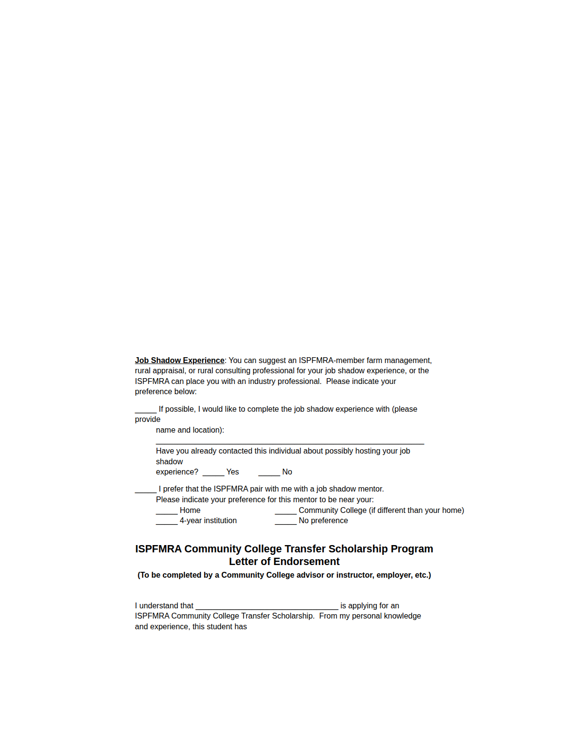Job Shadow Experience: You can suggest an ISPFMRA-member farm management, rural appraisal, or rural consulting professional for your job shadow experience, or the ISPFMRA can place you with an industry professional. Please indicate your preference below:
_____ If possible, I would like to complete the job shadow experience with (please provide
name and location): ______________________________________________________________
Have you already contacted this individual about possibly hosting your job shadow
experience? _____ Yes _____ No
_____ I prefer that the ISPFMRA pair with me with a job shadow mentor.
Please indicate your preference for this mentor to be near your:
_____ Home_____ Community College (if different than your home) _____ 4-year institution_____ No preference
ISPFMRA Community College Transfer Scholarship Program
Letter of Endorsement
(To be completed by a Community College advisor or instructor, employer, etc.)
I understand that _________________________________ is applying for an ISPFMRA Community College Transfer Scholarship. From my personal knowledge and experience, this student has